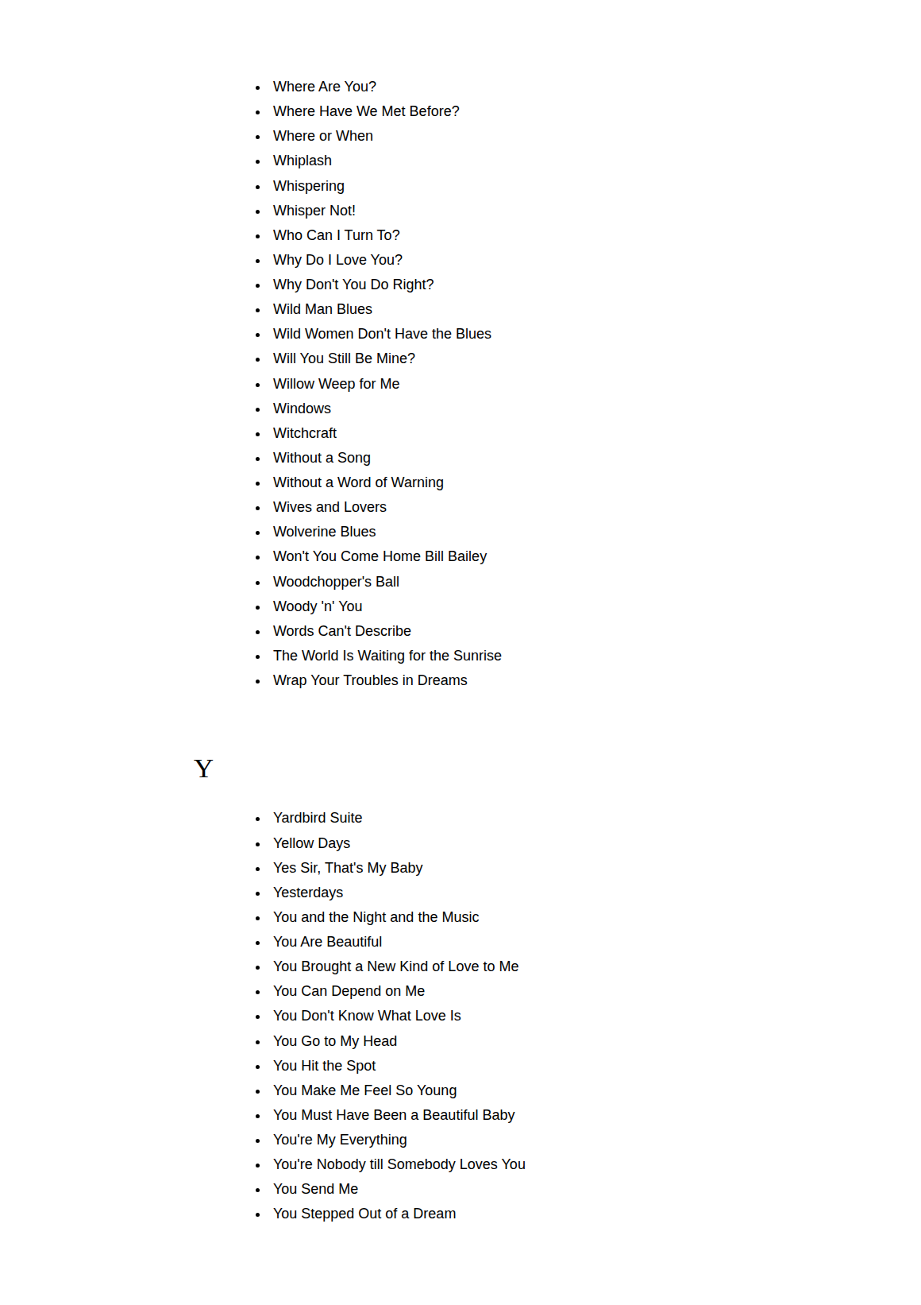Where Are You?
Where Have We Met Before?
Where or When
Whiplash
Whispering
Whisper Not!
Who Can I Turn To?
Why Do I Love You?
Why Don't You Do Right?
Wild Man Blues
Wild Women Don't Have the Blues
Will You Still Be Mine?
Willow Weep for Me
Windows
Witchcraft
Without a Song
Without a Word of Warning
Wives and Lovers
Wolverine Blues
Won't You Come Home Bill Bailey
Woodchopper's Ball
Woody 'n' You
Words Can't Describe
The World Is Waiting for the Sunrise
Wrap Your Troubles in Dreams
Y
Yardbird Suite
Yellow Days
Yes Sir, That's My Baby
Yesterdays
You and the Night and the Music
You Are Beautiful
You Brought a New Kind of Love to Me
You Can Depend on Me
You Don't Know What Love Is
You Go to My Head
You Hit the Spot
You Make Me Feel So Young
You Must Have Been a Beautiful Baby
You're My Everything
You're Nobody till Somebody Loves You
You Send Me
You Stepped Out of a Dream